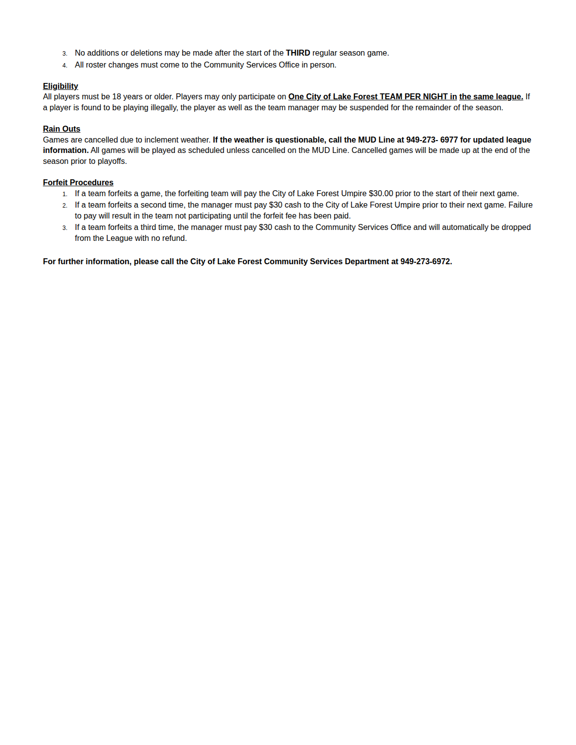No additions or deletions may be made after the start of the THIRD regular season game.
All roster changes must come to the Community Services Office in person.
Eligibility
All players must be 18 years or older. Players may only participate on One City of Lake Forest TEAM PER NIGHT in the same league. If a player is found to be playing illegally, the player as well as the team manager may be suspended for the remainder of the season.
Rain Outs
Games are cancelled due to inclement weather. If the weather is questionable, call the MUD Line at 949-273- 6977 for updated league information. All games will be played as scheduled unless cancelled on the MUD Line. Cancelled games will be made up at the end of the season prior to playoffs.
Forfeit Procedures
If a team forfeits a game, the forfeiting team will pay the City of Lake Forest Umpire $30.00 prior to the start of their next game.
If a team forfeits a second time, the manager must pay $30 cash to the City of Lake Forest Umpire prior to their next game. Failure to pay will result in the team not participating until the forfeit fee has been paid.
If a team forfeits a third time, the manager must pay $30 cash to the Community Services Office and will automatically be dropped from the League with no refund.
For further information, please call the City of Lake Forest Community Services Department at 949-273-6972.